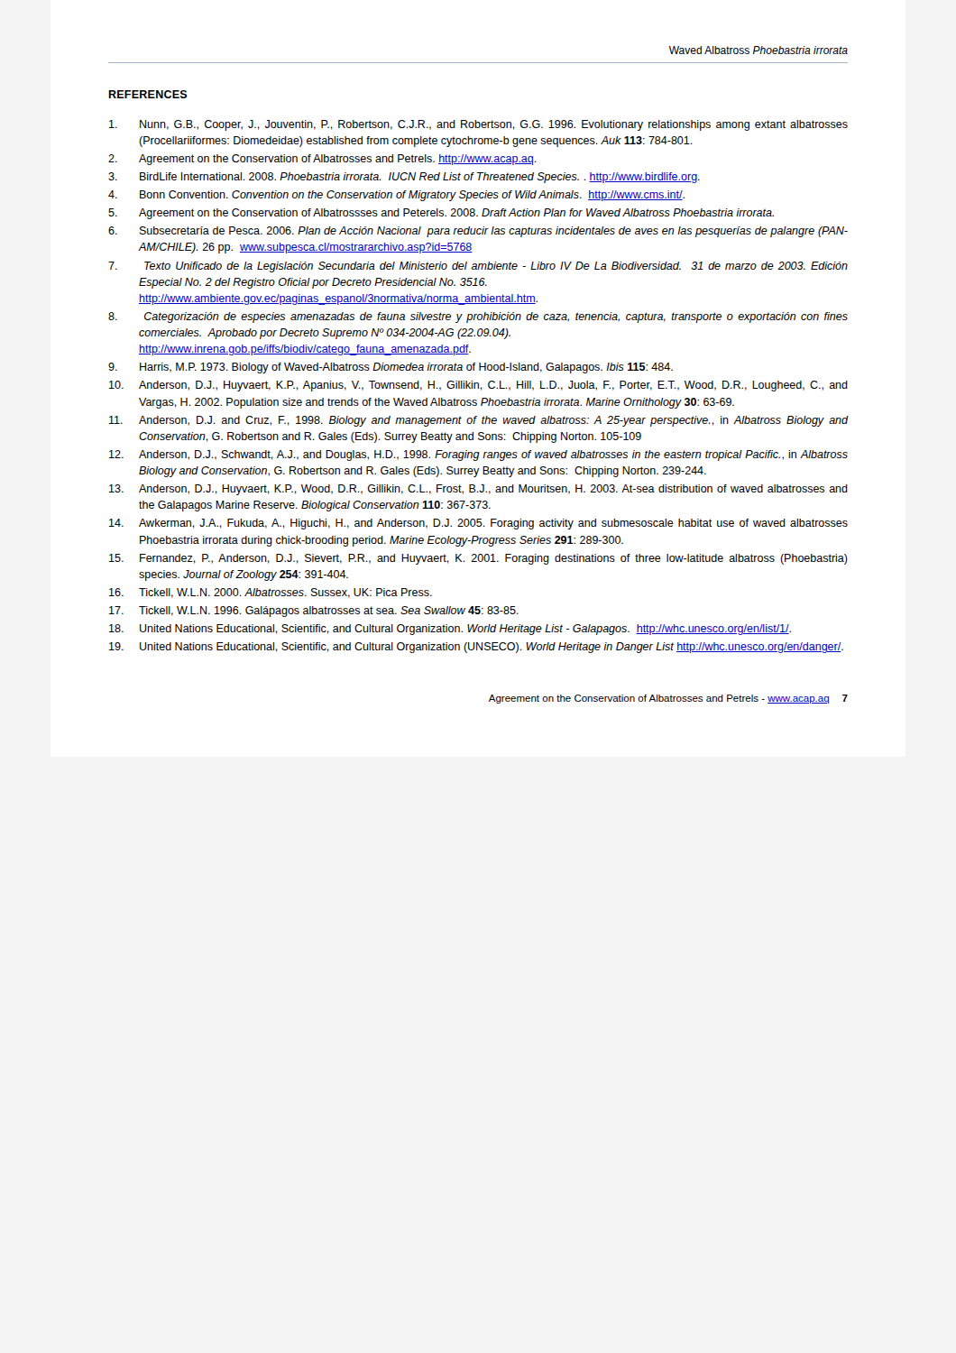Waved Albatross Phoebastria irrorata
REFERENCES
1. Nunn, G.B., Cooper, J., Jouventin, P., Robertson, C.J.R., and Robertson, G.G. 1996. Evolutionary relationships among extant albatrosses (Procellariiformes: Diomedeidae) established from complete cytochrome-b gene sequences. Auk 113: 784-801.
2. Agreement on the Conservation of Albatrosses and Petrels. http://www.acap.aq.
3. BirdLife International. 2008. Phoebastria irrorata. IUCN Red List of Threatened Species. . http://www.birdlife.org.
4. Bonn Convention. Convention on the Conservation of Migratory Species of Wild Animals. http://www.cms.int/.
5. Agreement on the Conservation of Albatrossses and Peterels. 2008. Draft Action Plan for Waved Albatross Phoebastria irrorata.
6. Subsecretaría de Pesca. 2006. Plan de Acción Nacional para reducir las capturas incidentales de aves en las pesquerías de palangre (PAN-AM/CHILE). 26 pp. www.subpesca.cl/mostrararchivo.asp?id=5768
7. Texto Unificado de la Legislación Secundaria del Ministerio del ambiente - Libro IV De La Biodiversidad. 31 de marzo de 2003. Edición Especial No. 2 del Registro Oficial por Decreto Presidencial No. 3516. http://www.ambiente.gov.ec/paginas_espanol/3normativa/norma_ambiental.htm.
8. Categorización de especies amenazadas de fauna silvestre y prohibición de caza, tenencia, captura, transporte o exportación con fines comerciales. Aprobado por Decreto Supremo Nº 034-2004-AG (22.09.04). http://www.inrena.gob.pe/iffs/biodiv/catego_fauna_amenazada.pdf.
9. Harris, M.P. 1973. Biology of Waved-Albatross Diomedea irrorata of Hood-Island, Galapagos. Ibis 115: 484.
10. Anderson, D.J., Huyvaert, K.P., Apanius, V., Townsend, H., Gillikin, C.L., Hill, L.D., Juola, F., Porter, E.T., Wood, D.R., Lougheed, C., and Vargas, H. 2002. Population size and trends of the Waved Albatross Phoebastria irrorata. Marine Ornithology 30: 63-69.
11. Anderson, D.J. and Cruz, F., 1998. Biology and management of the waved albatross: A 25-year perspective., in Albatross Biology and Conservation, G. Robertson and R. Gales (Eds). Surrey Beatty and Sons: Chipping Norton. 105-109
12. Anderson, D.J., Schwandt, A.J., and Douglas, H.D., 1998. Foraging ranges of waved albatrosses in the eastern tropical Pacific., in Albatross Biology and Conservation, G. Robertson and R. Gales (Eds). Surrey Beatty and Sons: Chipping Norton. 239-244.
13. Anderson, D.J., Huyvaert, K.P., Wood, D.R., Gillikin, C.L., Frost, B.J., and Mouritsen, H. 2003. At-sea distribution of waved albatrosses and the Galapagos Marine Reserve. Biological Conservation 110: 367-373.
14. Awkerman, J.A., Fukuda, A., Higuchi, H., and Anderson, D.J. 2005. Foraging activity and submesoscale habitat use of waved albatrosses Phoebastria irrorata during chick-brooding period. Marine Ecology-Progress Series 291: 289-300.
15. Fernandez, P., Anderson, D.J., Sievert, P.R., and Huyvaert, K. 2001. Foraging destinations of three low-latitude albatross (Phoebastria) species. Journal of Zoology 254: 391-404.
16. Tickell, W.L.N. 2000. Albatrosses. Sussex, UK: Pica Press.
17. Tickell, W.L.N. 1996. Galápagos albatrosses at sea. Sea Swallow 45: 83-85.
18. United Nations Educational, Scientific, and Cultural Organization. World Heritage List - Galapagos. http://whc.unesco.org/en/list/1/.
19. United Nations Educational, Scientific, and Cultural Organization (UNSECO). World Heritage in Danger List http://whc.unesco.org/en/danger/.
Agreement on the Conservation of Albatrosses and Petrels - www.acap.aq 7